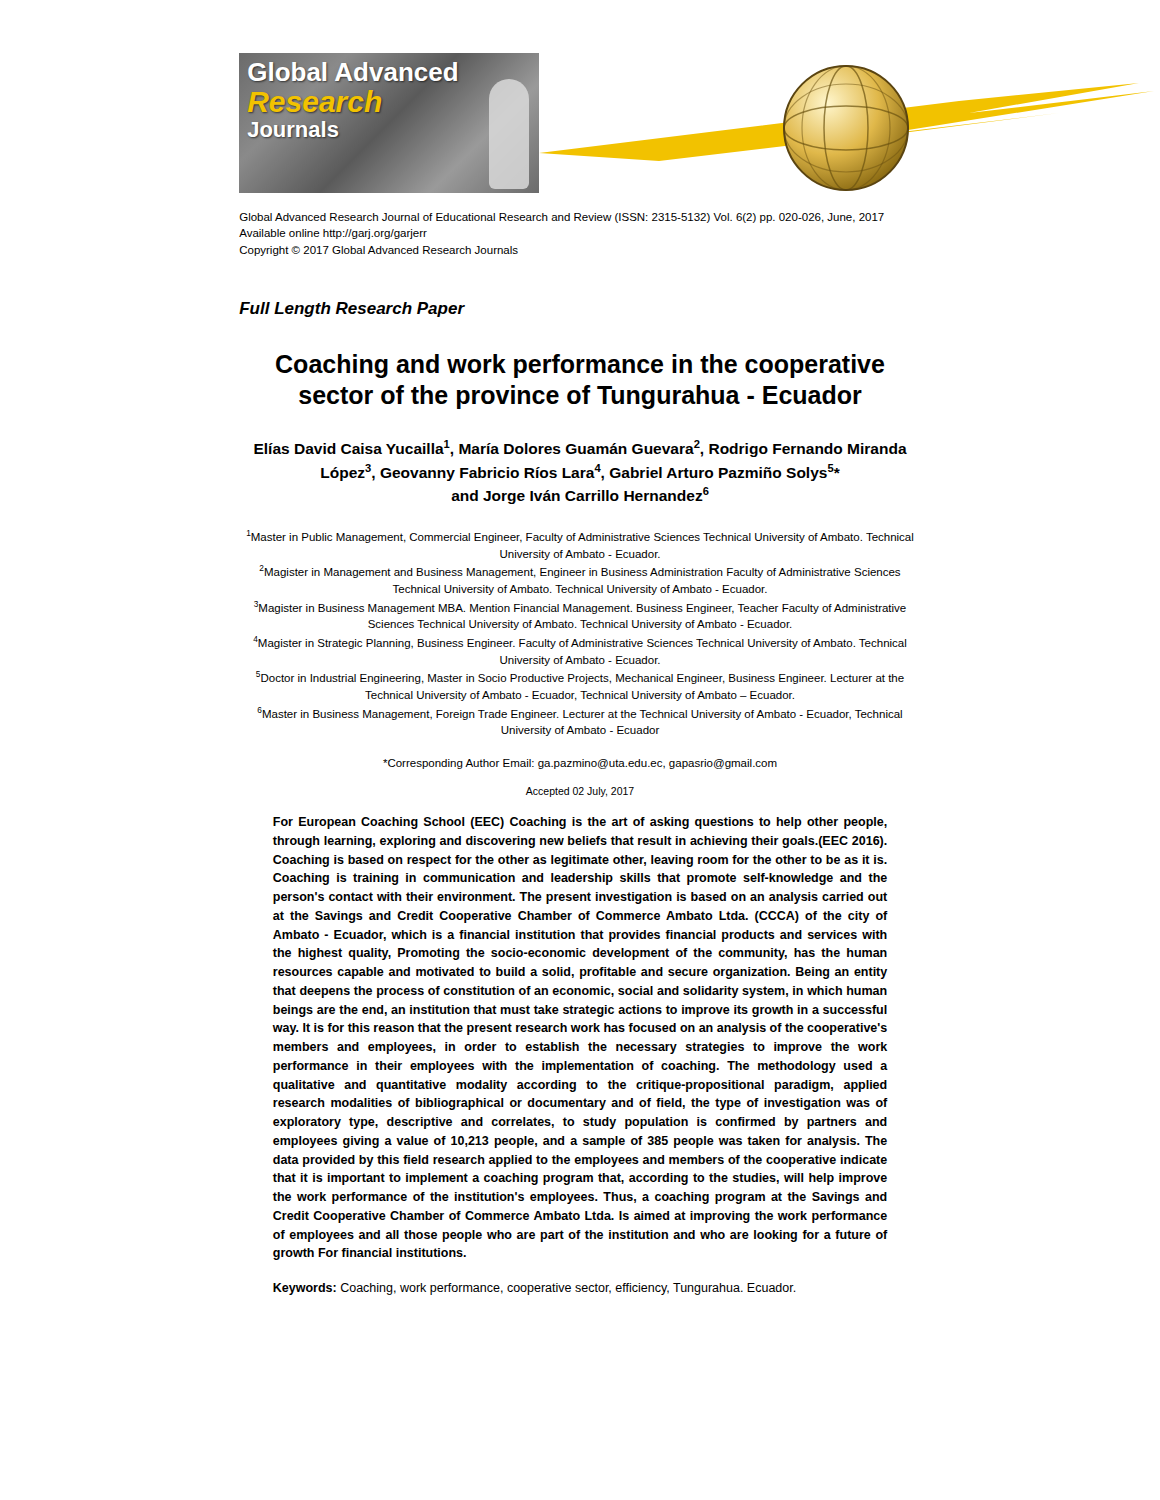Global Advanced Research Journals
Global Advanced Research Journal of Educational Research and Review (ISSN: 2315-5132) Vol. 6(2) pp. 020-026, June, 2017
Available online http://garj.org/garjerr
Copyright © 2017 Global Advanced Research Journals
Full Length Research Paper
Coaching and work performance in the cooperative sector of the province of Tungurahua - Ecuador
Elías David Caisa Yucailla1, María Dolores Guamán Guevara2, Rodrigo Fernando Miranda López3, Geovanny Fabricio Ríos Lara4, Gabriel Arturo Pazmiño Solys5*
and Jorge Iván Carrillo Hernandez6
1Master in Public Management, Commercial Engineer, Faculty of Administrative Sciences Technical University of Ambato. Technical University of Ambato - Ecuador.
2Magister in Management and Business Management, Engineer in Business Administration Faculty of Administrative Sciences Technical University of Ambato. Technical University of Ambato - Ecuador.
3Magister in Business Management MBA. Mention Financial Management. Business Engineer, Teacher Faculty of Administrative Sciences Technical University of Ambato. Technical University of Ambato - Ecuador.
4Magister in Strategic Planning, Business Engineer. Faculty of Administrative Sciences Technical University of Ambato. Technical University of Ambato - Ecuador.
5Doctor in Industrial Engineering, Master in Socio Productive Projects, Mechanical Engineer, Business Engineer. Lecturer at the Technical University of Ambato - Ecuador, Technical University of Ambato – Ecuador.
6Master in Business Management, Foreign Trade Engineer. Lecturer at the Technical University of Ambato - Ecuador, Technical University of Ambato - Ecuador
*Corresponding Author Email: ga.pazmino@uta.edu.ec, gapasrio@gmail.com
Accepted 02 July, 2017
For European Coaching School (EEC) Coaching is the art of asking questions to help other people, through learning, exploring and discovering new beliefs that result in achieving their goals.(EEC 2016). Coaching is based on respect for the other as legitimate other, leaving room for the other to be as it is. Coaching is training in communication and leadership skills that promote self-knowledge and the person's contact with their environment. The present investigation is based on an analysis carried out at the Savings and Credit Cooperative Chamber of Commerce Ambato Ltda. (CCCA) of the city of Ambato - Ecuador, which is a financial institution that provides financial products and services with the highest quality, Promoting the socio-economic development of the community, has the human resources capable and motivated to build a solid, profitable and secure organization. Being an entity that deepens the process of constitution of an economic, social and solidarity system, in which human beings are the end, an institution that must take strategic actions to improve its growth in a successful way. It is for this reason that the present research work has focused on an analysis of the cooperative's members and employees, in order to establish the necessary strategies to improve the work performance in their employees with the implementation of coaching. The methodology used a qualitative and quantitative modality according to the critique-propositional paradigm, applied research modalities of bibliographical or documentary and of field, the type of investigation was of exploratory type, descriptive and correlates, to study population is confirmed by partners and employees giving a value of 10,213 people, and a sample of 385 people was taken for analysis. The data provided by this field research applied to the employees and members of the cooperative indicate that it is important to implement a coaching program that, according to the studies, will help improve the work performance of the institution's employees. Thus, a coaching program at the Savings and Credit Cooperative Chamber of Commerce Ambato Ltda. Is aimed at improving the work performance of employees and all those people who are part of the institution and who are looking for a future of growth For financial institutions.
Keywords: Coaching, work performance, cooperative sector, efficiency, Tungurahua. Ecuador.